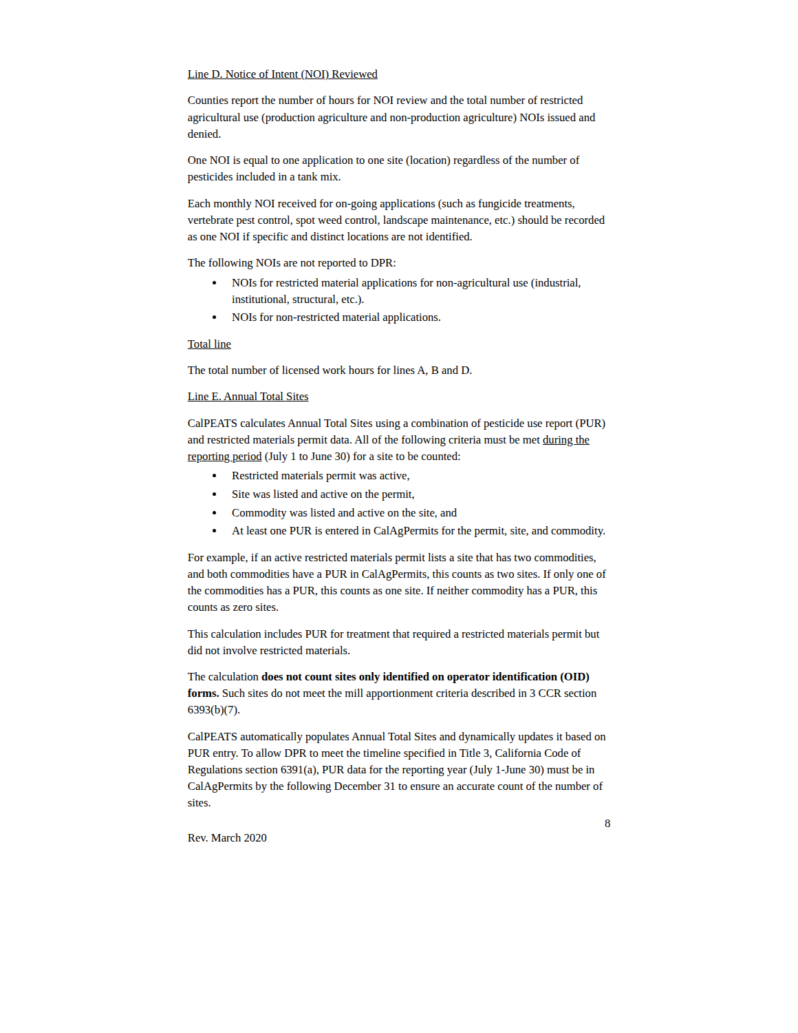Line D. Notice of Intent (NOI) Reviewed
Counties report the number of hours for NOI review and the total number of restricted agricultural use (production agriculture and non-production agriculture) NOIs issued and denied.
One NOI is equal to one application to one site (location) regardless of the number of pesticides included in a tank mix.
Each monthly NOI received for on-going applications (such as fungicide treatments, vertebrate pest control, spot weed control, landscape maintenance, etc.) should be recorded as one NOI if specific and distinct locations are not identified.
The following NOIs are not reported to DPR:
NOIs for restricted material applications for non-agricultural use (industrial, institutional, structural, etc.).
NOIs for non-restricted material applications.
Total line
The total number of licensed work hours for lines A, B and D.
Line E. Annual Total Sites
CalPEATS calculates Annual Total Sites using a combination of pesticide use report (PUR) and restricted materials permit data. All of the following criteria must be met during the reporting period (July 1 to June 30) for a site to be counted:
Restricted materials permit was active,
Site was listed and active on the permit,
Commodity was listed and active on the site, and
At least one PUR is entered in CalAgPermits for the permit, site, and commodity.
For example, if an active restricted materials permit lists a site that has two commodities, and both commodities have a PUR in CalAgPermits, this counts as two sites. If only one of the commodities has a PUR, this counts as one site. If neither commodity has a PUR, this counts as zero sites.
This calculation includes PUR for treatment that required a restricted materials permit but did not involve restricted materials.
The calculation does not count sites only identified on operator identification (OID) forms. Such sites do not meet the mill apportionment criteria described in 3 CCR section 6393(b)(7).
CalPEATS automatically populates Annual Total Sites and dynamically updates it based on PUR entry. To allow DPR to meet the timeline specified in Title 3, California Code of Regulations section 6391(a), PUR data for the reporting year (July 1-June 30) must be in CalAgPermits by the following December 31 to ensure an accurate count of the number of sites.
8
Rev. March 2020